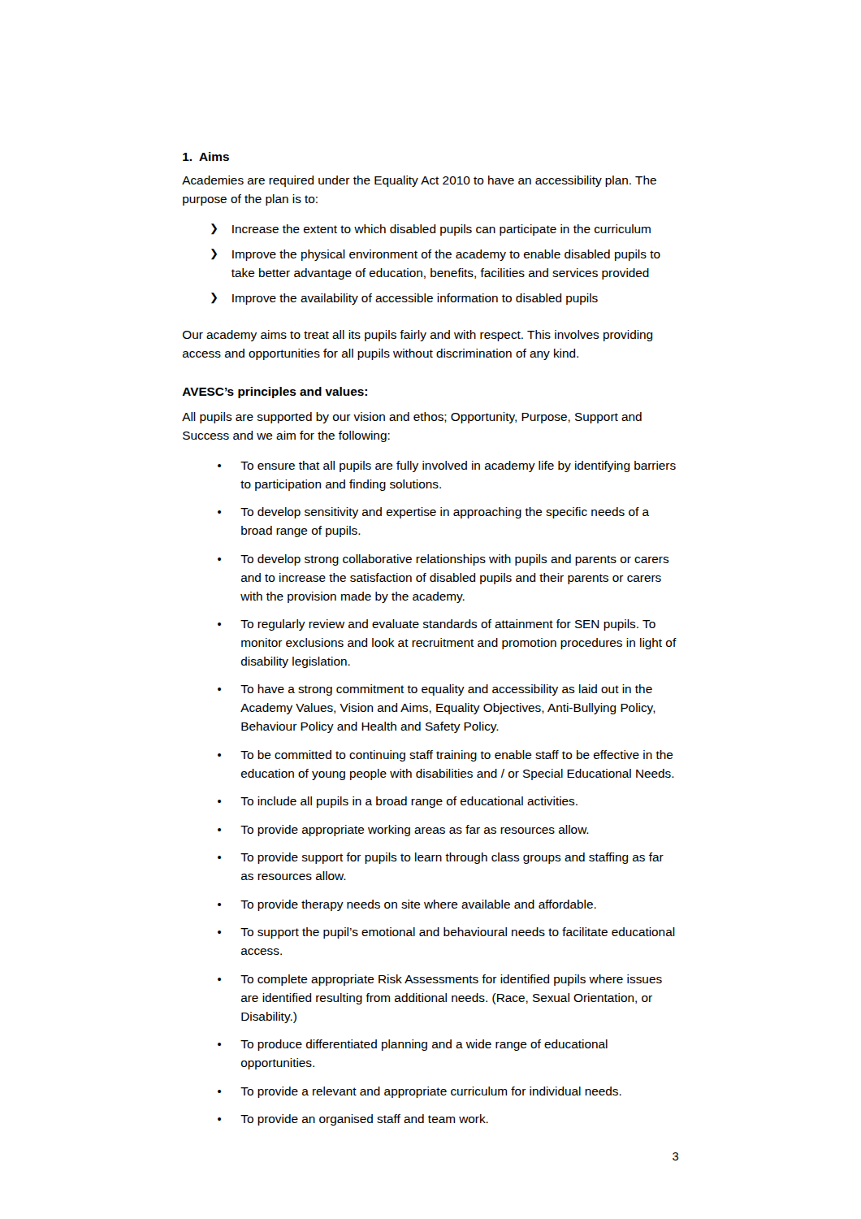1. Aims
Academies are required under the Equality Act 2010 to have an accessibility plan. The purpose of the plan is to:
Increase the extent to which disabled pupils can participate in the curriculum
Improve the physical environment of the academy to enable disabled pupils to take better advantage of education, benefits, facilities and services provided
Improve the availability of accessible information to disabled pupils
Our academy aims to treat all its pupils fairly and with respect. This involves providing access and opportunities for all pupils without discrimination of any kind.
AVESC’s principles and values:
All pupils are supported by our vision and ethos; Opportunity, Purpose, Support and Success and we aim for the following:
To ensure that all pupils are fully involved in academy life by identifying barriers to participation and finding solutions.
To develop sensitivity and expertise in approaching the specific needs of a broad range of pupils.
To develop strong collaborative relationships with pupils and parents or carers and to increase the satisfaction of disabled pupils and their parents or carers with the provision made by the academy.
To regularly review and evaluate standards of attainment for SEN pupils. To monitor exclusions and look at recruitment and promotion procedures in light of disability legislation.
To have a strong commitment to equality and accessibility as laid out in the Academy Values, Vision and Aims, Equality Objectives, Anti-Bullying Policy, Behaviour Policy and Health and Safety Policy.
To be committed to continuing staff training to enable staff to be effective in the education of young people with disabilities and / or Special Educational Needs.
To include all pupils in a broad range of educational activities.
To provide appropriate working areas as far as resources allow.
To provide support for pupils to learn through class groups and staffing as far as resources allow.
To provide therapy needs on site where available and affordable.
To support the pupil’s emotional and behavioural needs to facilitate educational access.
To complete appropriate Risk Assessments for identified pupils where issues are identified resulting from additional needs. (Race, Sexual Orientation, or Disability.)
To produce differentiated planning and a wide range of educational opportunities.
To provide a relevant and appropriate curriculum for individual needs.
To provide an organised staff and team work.
3